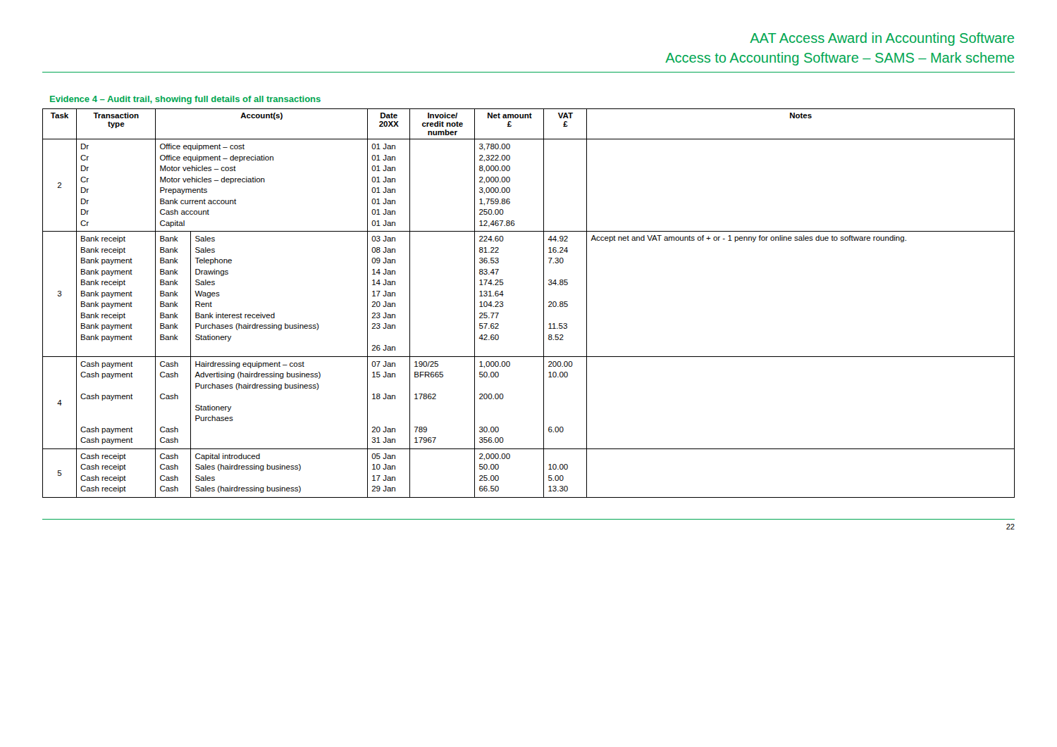AAT Access Award in Accounting Software
Access to Accounting Software – SAMS – Mark scheme
Evidence 4 – Audit trail, showing full details of all transactions
| Task | Transaction type | Account(s) | Date 20XX | Invoice/ credit note number | Net amount £ | VAT £ | Notes |
| --- | --- | --- | --- | --- | --- | --- | --- |
| 2 | Dr Cr Dr Cr Dr Dr Dr Cr | Office equipment – cost Office equipment – depreciation Motor vehicles – cost Motor vehicles – depreciation Prepayments Bank current account Cash account Capital | 01 Jan 01 Jan 01 Jan 01 Jan 01 Jan 01 Jan 01 Jan 01 Jan | | 3,780.00 2,322.00 8,000.00 2,000.00 3,000.00 1,759.86 250.00 12,467.86 | | |
| 3 | Bank receipt Bank receipt Bank payment Bank payment Bank receipt Bank payment Bank payment Bank receipt Bank payment Bank payment | Bank Bank Bank Bank Bank Bank Bank Bank Bank Bank | Sales Sales Telephone Drawings Sales Wages Rent Bank interest received Purchases (hairdressing business) Stationery | 03 Jan 08 Jan 09 Jan 14 Jan 14 Jan 17 Jan 20 Jan 23 Jan 23 Jan 26 Jan | | 224.60 81.22 36.53 83.47 174.25 131.64 104.23 25.77 57.62 42.60 | 44.92 16.24 7.30 34.85 20.85 11.53 8.52 | Accept net and VAT amounts of + or - 1 penny for online sales due to software rounding. |
| 4 | Cash payment Cash payment Cash payment Cash payment Cash payment | Cash Cash Cash Cash Cash | Hairdressing equipment – cost Advertising (hairdressing business) Purchases (hairdressing business) Stationery Purchases | 07 Jan 15 Jan 18 Jan 20 Jan 31 Jan | 190/25 BFR665 17862 789 17967 | 1,000.00 50.00 200.00 30.00 356.00 | 200.00 10.00 6.00 | |
| 5 | Cash receipt Cash receipt Cash receipt Cash receipt | Cash Cash Cash Cash | Capital introduced Sales (hairdressing business) Sales Sales (hairdressing business) | 05 Jan 10 Jan 17 Jan 29 Jan | | 2,000.00 50.00 25.00 66.50 | 10.00 5.00 13.30 | |
22